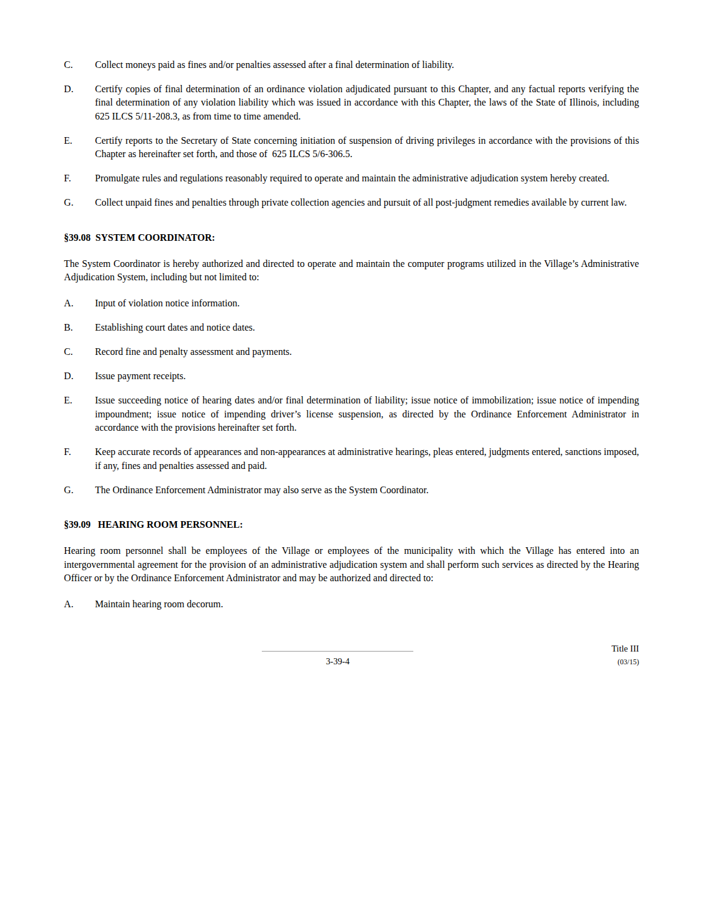C.
Collect moneys paid as fines and/or penalties assessed after a final determination of liability.
D.
Certify copies of final determination of an ordinance violation adjudicated pursuant to this Chapter, and any factual reports verifying the final determination of any violation liability which was issued in accordance with this Chapter, the laws of the State of Illinois, including 625 ILCS 5/11-208.3, as from time to time amended.
E.
Certify reports to the Secretary of State concerning initiation of suspension of driving privileges in accordance with the provisions of this Chapter as hereinafter set forth, and those of 625 ILCS 5/6-306.5.
F.
Promulgate rules and regulations reasonably required to operate and maintain the administrative adjudication system hereby created.
G.
Collect unpaid fines and penalties through private collection agencies and pursuit of all post-judgment remedies available by current law.
§39.08 SYSTEM COORDINATOR:
The System Coordinator is hereby authorized and directed to operate and maintain the computer programs utilized in the Village’s Administrative Adjudication System, including but not limited to:
A.
Input of violation notice information.
B.
Establishing court dates and notice dates.
C.
Record fine and penalty assessment and payments.
D.
Issue payment receipts.
E.
Issue succeeding notice of hearing dates and/or final determination of liability; issue notice of immobilization; issue notice of impending impoundment; issue notice of impending driver’s license suspension, as directed by the Ordinance Enforcement Administrator in accordance with the provisions hereinafter set forth.
F.
Keep accurate records of appearances and non-appearances at administrative hearings, pleas entered, judgments entered, sanctions imposed, if any, fines and penalties assessed and paid.
G.
The Ordinance Enforcement Administrator may also serve as the System Coordinator.
§39.09 HEARING ROOM PERSONNEL:
Hearing room personnel shall be employees of the Village or employees of the municipality with which the Village has entered into an intergovernmental agreement for the provision of an administrative adjudication system and shall perform such services as directed by the Hearing Officer or by the Ordinance Enforcement Administrator and may be authorized and directed to:
A.
Maintain hearing room decorum.
3-39-4
Title III
(03/15)